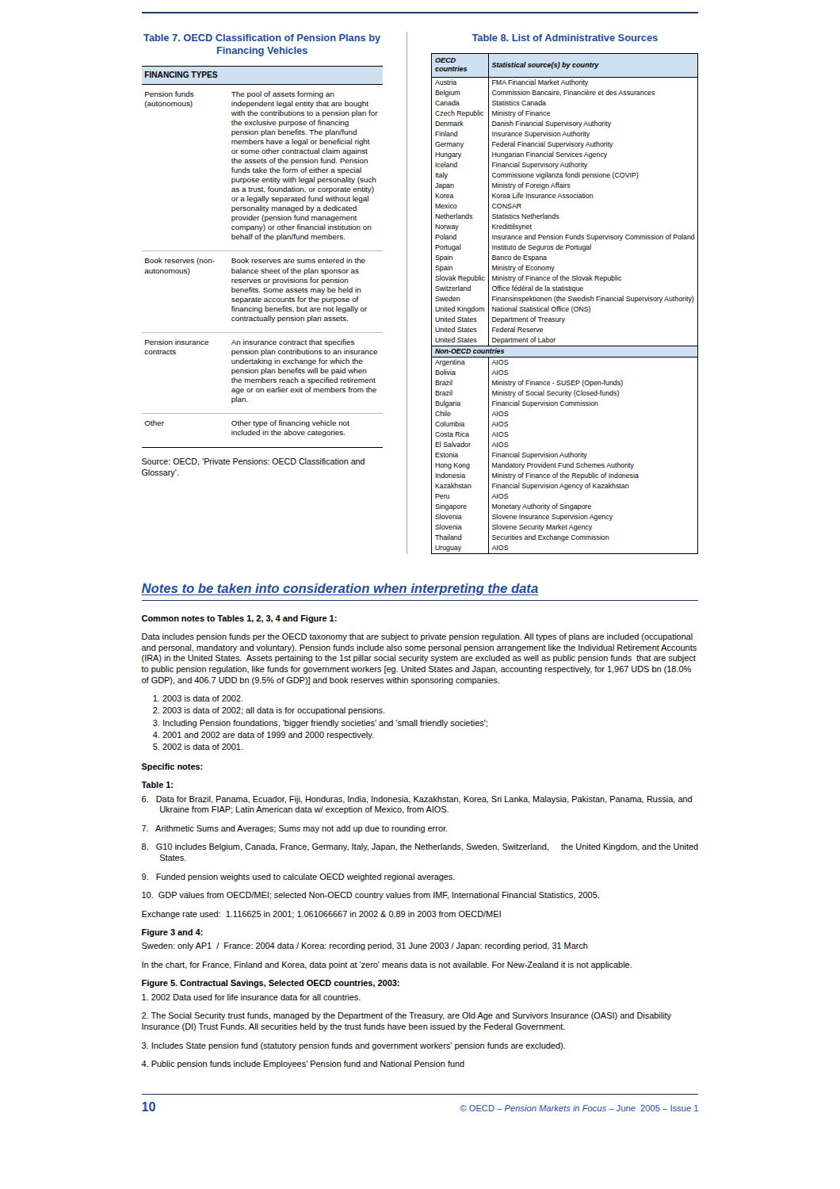Table 7. OECD Classification of Pension Plans by Financing Vehicles
| FINANCING TYPES |
| --- |
| Pension funds (autonomous) | The pool of assets forming an independent legal entity that are bought with the contributions to a pension plan for the exclusive purpose of financing pension plan benefits. The plan/fund members have a legal or beneficial right or some other contractual claim against the assets of the pension fund. Pension funds take the form of either a special purpose entity with legal personality (such as a trust, foundation, or corporate entity) or a legally separated fund without legal personality managed by a dedicated provider (pension fund management company) or other financial institution on behalf of the plan/fund members. |
| Book reserves (non-autonomous) | Book reserves are sums entered in the balance sheet of the plan sponsor as reserves or provisions for pension benefits. Some assets may be held in separate accounts for the purpose of financing benefits, but are not legally or contractually pension plan assets. |
| Pension insurance contracts | An insurance contract that specifies pension plan contributions to an insurance undertaking in exchange for which the pension plan benefits will be paid when the members reach a specified retirement age or on earlier exit of members from the plan. |
| Other | Other type of financing vehicle not included in the above categories. |
Source: OECD, ‘Private Pensions: OECD Classification and Glossary’.
Table 8. List of Administrative Sources
| OECD countries | Statistical source(s) by country |
| --- | --- |
| Austria | FMA Financial Market Authority |
| Belgium | Commission Bancaire, Financière et des Assurances |
| Canada | Statistics Canada |
| Czech Republic | Ministry of Finance |
| Denmark | Danish Financial Supervisory Authority |
| Finland | Insurance Supervision Authority |
| Germany | Federal Financial Supervisory Authority |
| Hungary | Hungarian Financial Services Agency |
| Iceland | Financial Supervisory Authority |
| Italy | Commissione vigilanza fondi pensione (COVIP) |
| Japan | Ministry of Foreign Affairs |
| Korea | Korea Life Insurance Association |
| Mexico | CONSAR |
| Netherlands | Statistics Netherlands |
| Norway | Kredittilsynet |
| Poland | Insurance and Pension Funds Supervisory Commission of Poland |
| Portugal | Instituto de Seguros de Portugal |
| Spain | Banco de Espana |
| Spain | Ministry of Economy |
| Slovak Republic | Ministry of Finance of the Slovak Republic |
| Switzerland | Office fédéral de la statistique |
| Sweden | Finansinspektionen (the Swedish Financial Supervisory Authority) |
| United Kingdom | National Statistical Office (ONS) |
| United States | Department of Treasury |
| United States | Federal Reserve |
| United States | Department of Labor |
| Non-OECD countries |
| Argentina | AIOS |
| Bolivia | AIOS |
| Brazil | Ministry of Finance - SUSEP (Open-funds) |
| Brazil | Ministry of Social Security (Closed-funds) |
| Bulgaria | Financial Supervision Commission |
| Chile | AIOS |
| Columbia | AIOS |
| Costa Rica | AIOS |
| El Salvador | AIOS |
| Estonia | Financial Supervision Authority |
| Hong Kong | Mandatory Provident Fund Schemes Authority |
| Indonesia | Ministry of Finance of the Republic of Indonesia |
| Kazakhstan | Financial Supervision Agency of Kazakhstan |
| Peru | AIOS |
| Singapore | Monetary Authority of Singapore |
| Slovenia | Slovene Insurance Supervision Agency |
| Slovenia | Slovene Security Market Agency |
| Thailand | Securities and Exchange Commission |
| Uruguay | AIOS |
Notes to be taken into consideration when interpreting the data
Common notes to Tables 1, 2, 3, 4 and Figure 1:
Data includes pension funds per the OECD taxonomy that are subject to private pension regulation. All types of plans are included (occupational and personal, mandatory and voluntary). Pension funds include also some personal pension arrangement like the Individual Retirement Accounts (IRA) in the United States. Assets pertaining to the 1st pillar social security system are excluded as well as public pension funds that are subject to public pension regulation, like funds for government workers [eg. United States and Japan, accounting respectively, for 1,967 UDS bn (18.0% of GDP), and 406.7 UDD bn (9.5% of GDP)] and book reserves within sponsoring companies.
2003 is data of 2002.
2003 is data of 2002; all data is for occupational pensions.
Including Pension foundations, 'bigger friendly societies' and 'small friendly societies';
2001 and 2002 are data of 1999 and 2000 respectively.
2002 is data of 2001.
Specific notes:
Table 1:
6. Data for Brazil, Panama, Ecuador, Fiji, Honduras, India, Indonesia, Kazakhstan, Korea, Sri Lanka, Malaysia, Pakistan, Panama, Russia, and Ukraine from FIAP; Latin American data w/ exception of Mexico, from AIOS.
7. Arithmetic Sums and Averages; Sums may not add up due to rounding error.
8. G10 includes Belgium, Canada, France, Germany, Italy, Japan, the Netherlands, Sweden, Switzerland, the United Kingdom, and the United States.
9. Funded pension weights used to calculate OECD weighted regional averages.
10. GDP values from OECD/MEI; selected Non-OECD country values from IMF, International Financial Statistics, 2005.
Exchange rate used: 1.116625 in 2001; 1.061066667 in 2002 & 0.89 in 2003 from OECD/MEI
Figure 3 and 4:
Sweden: only AP1 / France: 2004 data / Korea: recording period, 31 June 2003 / Japan: recording period, 31 March
In the chart, for France, Finland and Korea, data point at 'zero' means data is not available. For New-Zealand it is not applicable.
Figure 5. Contractual Savings, Selected OECD countries, 2003:
1. 2002 Data used for life insurance data for all countries.
2. The Social Security trust funds, managed by the Department of the Treasury, are Old Age and Survivors Insurance (OASI) and Disability Insurance (DI) Trust Funds. All securities held by the trust funds have been issued by the Federal Government.
3. Includes State pension fund (statutory pension funds and government workers' pension funds are excluded).
4. Public pension funds include Employees' Pension fund and National Pension fund
10
© OECD – Pension Markets in Focus – June 2005 – Issue 1